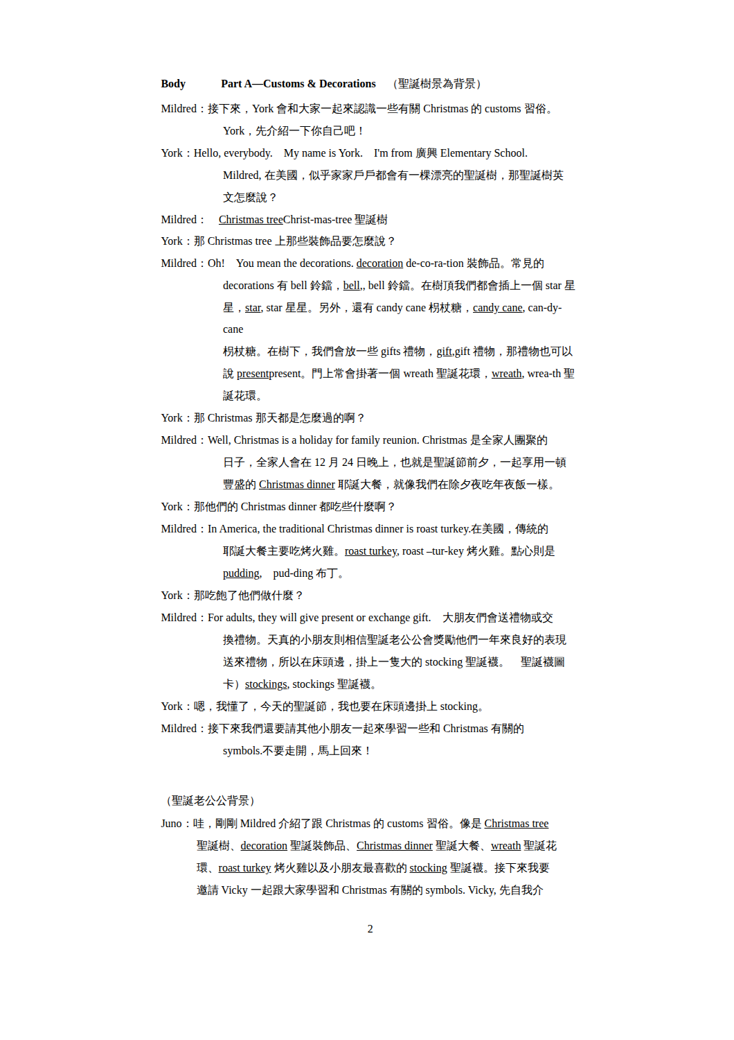Body Part A—Customs & Decorations　（聖誕樹景為背景）
Mildred：接下來，York 會和大家一起來認識一些有關 Christmas 的 customs 習俗。
York，先介紹一下你自己吧！
York：Hello, everybody.　My name is York.　I'm from 廣興 Elementary School.
Mildred, 在美國，似乎家家戶戶都會有一棵漂亮的聖誕樹，那聖誕樹英
文怎麼說？
Mildred：　Christmas tree Christ-mas-tree 聖誕樹
York：那 Christmas tree 上那些裝飾品要怎麼說？
Mildred：Oh!　You mean the decorations. decoration de-co-ra-tion 裝飾品。常見的
decorations 有 bell 鈴鐺，bell,, bell 鈴鐺。在樹頂我們都會插上一個 star 星
星，star, star 星星。另外，還有 candy cane 枴杖糖，candy cane, can-dy-cane
枴杖糖。在樹下，我們會放一些 gifts 禮物，gift,gift 禮物，那禮物也可以
說 presentpresent。門上常會掛著一個 wreath 聖誕花環，wreath, wrea-th 聖
誕花環。
York：那 Christmas 那天都是怎麼過的啊？
Mildred：Well, Christmas is a holiday for family reunion. Christmas 是全家人團聚的
日子，全家人會在 12 月 24 日晚上，也就是聖誕節前夕，一起享用一頓
豐盛的 Christmas dinner 耶誕大餐，就像我們在除夕夜吃年夜飯一樣。
York：那他們的 Christmas dinner 都吃些什麼啊？
Mildred：In America, the traditional Christmas dinner is roast turkey.在美國，傳統的
耶誕大餐主要吃烤火雞。roast turkey, roast –tur-key 烤火雞。點心則是
pudding,　pud-ding 布丁。
York：那吃飽了他們做什麼？
Mildred：For adults, they will give present or exchange gift.　大朋友們會送禮物或交
換禮物。天真的小朋友則相信聖誕老公公會獎勵他們一年來良好的表現
送來禮物，所以在床頭邊，掛上一隻大的 stocking 聖誕襪。　聖誕襪圖
卡）stockings, stockings 聖誕襪。
York：嗯，我懂了，今天的聖誕節，我也要在床頭邊掛上 stocking。
Mildred：接下來我們還要請其他小朋友一起來學習一些和 Christmas 有關的
symbols.不要走開，馬上回來！
（聖誕老公公背景）
Juno：哇，剛剛 Mildred 介紹了跟 Christmas 的 customs 習俗。像是 Christmas tree
聖誕樹、decoration 聖誕裝飾品、Christmas dinner 聖誕大餐、wreath 聖誕花
環、roast turkey 烤火雞以及小朋友最喜歡的 stocking 聖誕襪。接下來我要
邀請 Vicky 一起跟大家學習和 Christmas 有關的 symbols. Vicky, 先自我介
2